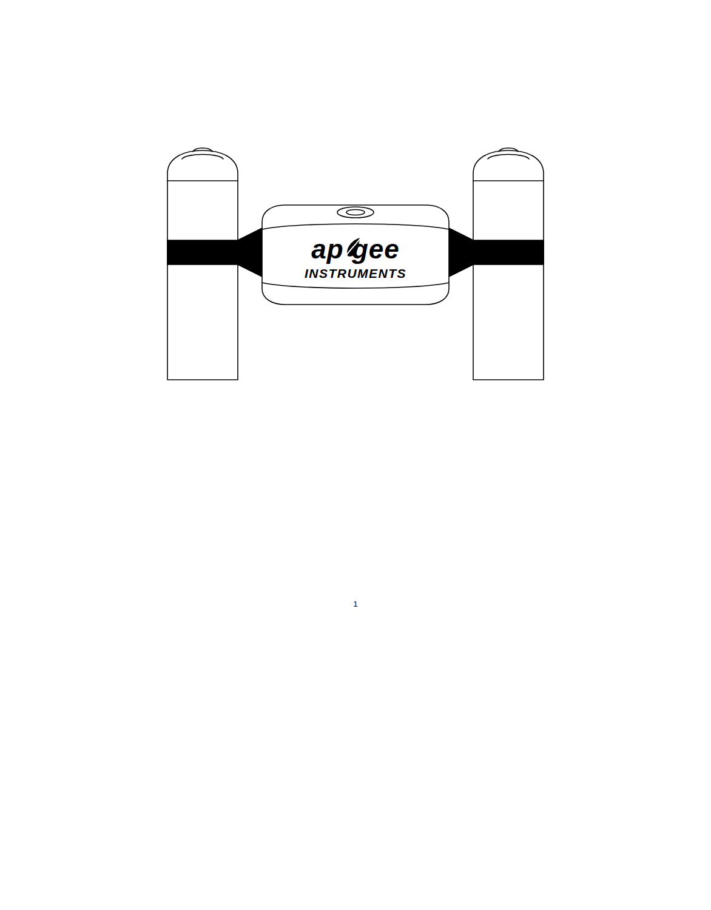ap gee INSTRUMENTS
1